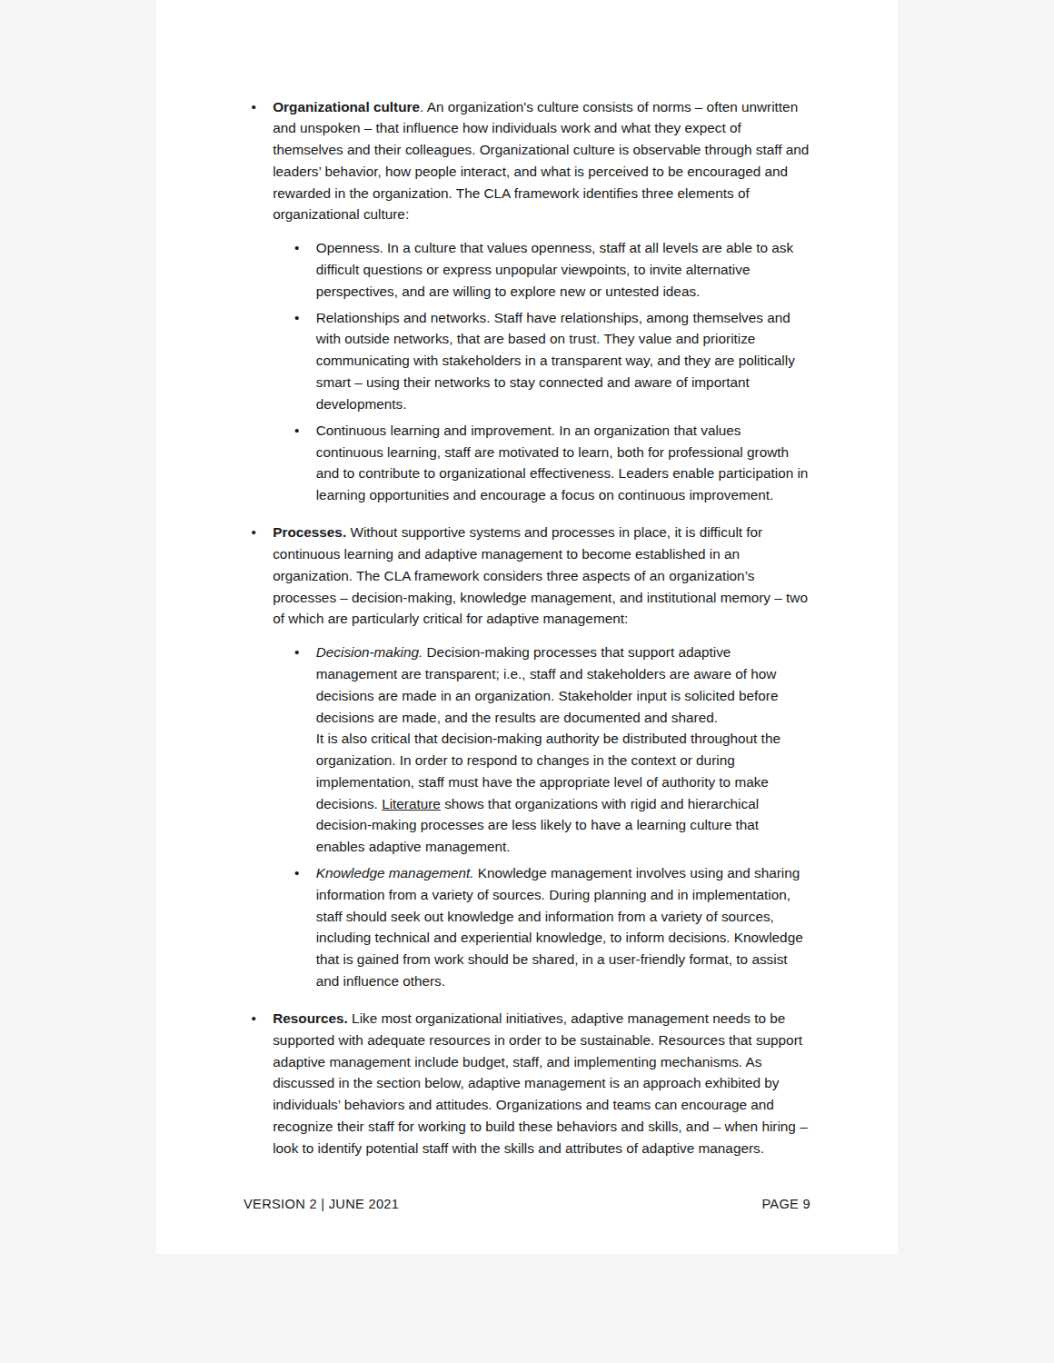Organizational culture. An organization's culture consists of norms – often unwritten and unspoken – that influence how individuals work and what they expect of themselves and their colleagues. Organizational culture is observable through staff and leaders’ behavior, how people interact, and what is perceived to be encouraged and rewarded in the organization. The CLA framework identifies three elements of organizational culture:
Openness. In a culture that values openness, staff at all levels are able to ask difficult questions or express unpopular viewpoints, to invite alternative perspectives, and are willing to explore new or untested ideas.
Relationships and networks. Staff have relationships, among themselves and with outside networks, that are based on trust. They value and prioritize communicating with stakeholders in a transparent way, and they are politically smart – using their networks to stay connected and aware of important developments.
Continuous learning and improvement. In an organization that values continuous learning, staff are motivated to learn, both for professional growth and to contribute to organizational effectiveness. Leaders enable participation in learning opportunities and encourage a focus on continuous improvement.
Processes. Without supportive systems and processes in place, it is difficult for continuous learning and adaptive management to become established in an organization. The CLA framework considers three aspects of an organization’s processes – decision-making, knowledge management, and institutional memory – two of which are particularly critical for adaptive management:
Decision-making. Decision-making processes that support adaptive management are transparent; i.e., staff and stakeholders are aware of how decisions are made in an organization. Stakeholder input is solicited before decisions are made, and the results are documented and shared.
It is also critical that decision-making authority be distributed throughout the organization. In order to respond to changes in the context or during implementation, staff must have the appropriate level of authority to make decisions. Literature shows that organizations with rigid and hierarchical decision-making processes are less likely to have a learning culture that enables adaptive management.
Knowledge management. Knowledge management involves using and sharing information from a variety of sources. During planning and in implementation, staff should seek out knowledge and information from a variety of sources, including technical and experiential knowledge, to inform decisions. Knowledge that is gained from work should be shared, in a user-friendly format, to assist and influence others.
Resources. Like most organizational initiatives, adaptive management needs to be supported with adequate resources in order to be sustainable. Resources that support adaptive management include budget, staff, and implementing mechanisms. As discussed in the section below, adaptive management is an approach exhibited by individuals’ behaviors and attitudes. Organizations and teams can encourage and recognize their staff for working to build these behaviors and skills, and – when hiring – look to identify potential staff with the skills and attributes of adaptive managers.
VERSION 2 | JUNE 2021 PAGE 9